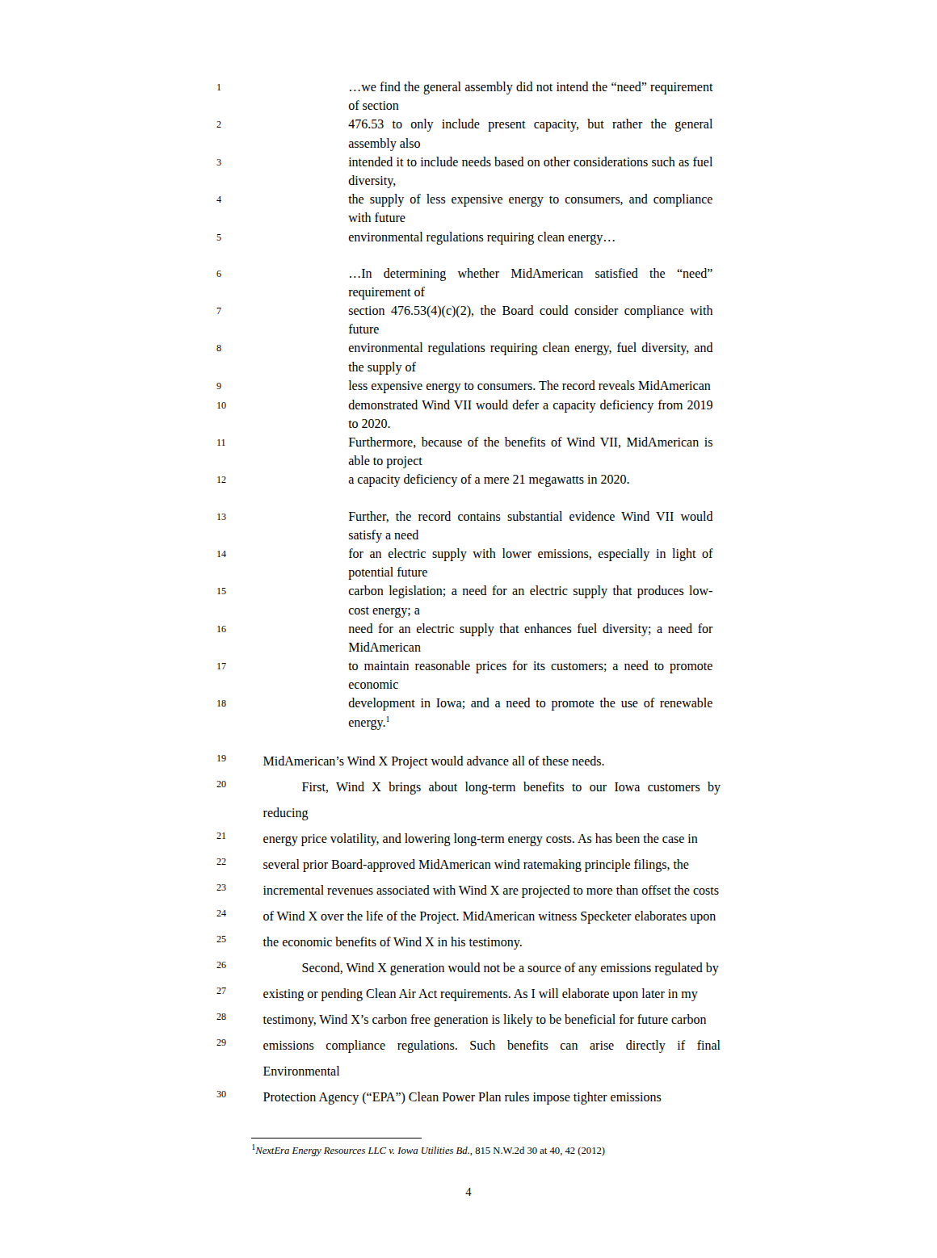…we find the general assembly did not intend the “need” requirement of section
476.53 to only include present capacity, but rather the general assembly also
intended it to include needs based on other considerations such as fuel diversity,
the supply of less expensive energy to consumers, and compliance with future
environmental regulations requiring clean energy…
…In determining whether MidAmerican satisfied the “need” requirement of
section 476.53(4)(c)(2), the Board could consider compliance with future
environmental regulations requiring clean energy, fuel diversity, and the supply of
less expensive energy to consumers. The record reveals MidAmerican
demonstrated Wind VII would defer a capacity deficiency from 2019 to 2020.
Furthermore, because of the benefits of Wind VII, MidAmerican is able to project
a capacity deficiency of a mere 21 megawatts in 2020.
Further, the record contains substantial evidence Wind VII would satisfy a need
for an electric supply with lower emissions, especially in light of potential future
carbon legislation; a need for an electric supply that produces low-cost energy; a
need for an electric supply that enhances fuel diversity; a need for MidAmerican
to maintain reasonable prices for its customers; a need to promote economic
development in Iowa; and a need to promote the use of renewable energy.1
MidAmerican’s Wind X Project would advance all of these needs.
First, Wind X brings about long-term benefits to our Iowa customers by reducing
energy price volatility, and lowering long-term energy costs. As has been the case in
several prior Board-approved MidAmerican wind ratemaking principle filings, the
incremental revenues associated with Wind X are projected to more than offset the costs
of Wind X over the life of the Project. MidAmerican witness Specketer elaborates upon
the economic benefits of Wind X in his testimony.
Second, Wind X generation would not be a source of any emissions regulated by
existing or pending Clean Air Act requirements. As I will elaborate upon later in my
testimony, Wind X’s carbon free generation is likely to be beneficial for future carbon
emissions compliance regulations. Such benefits can arise directly if final Environmental
Protection Agency (“EPA”) Clean Power Plan rules impose tighter emissions
1NextEra Energy Resources LLC v. Iowa Utilities Bd., 815 N.W.2d 30 at 40, 42 (2012)
4